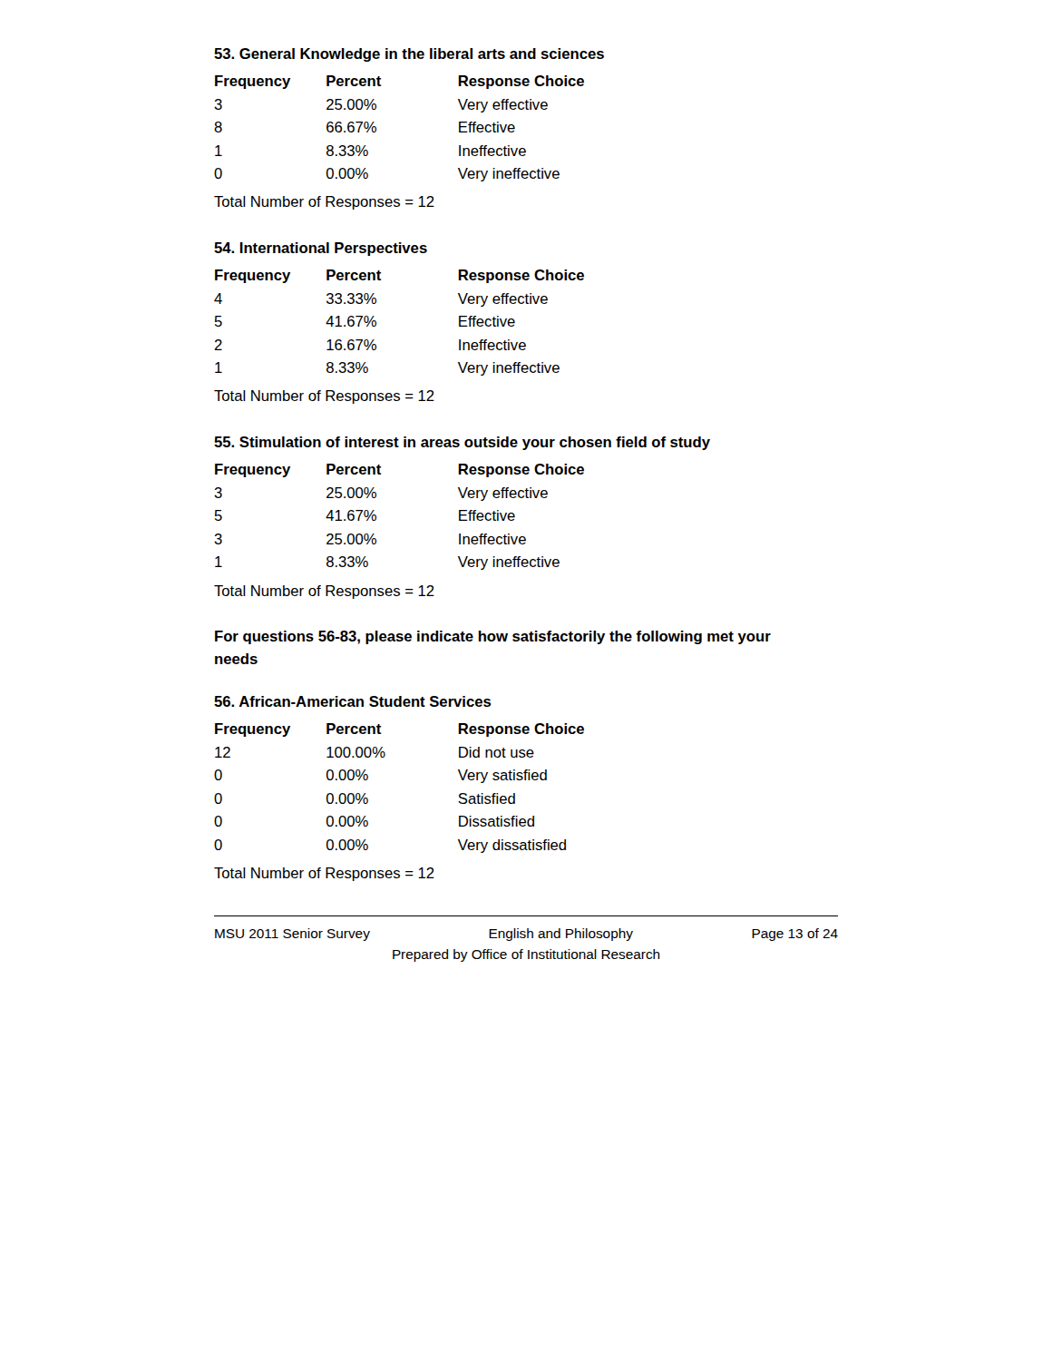53. General Knowledge in the liberal arts and sciences
| Frequency | Percent | Response Choice |
| --- | --- | --- |
| 3 | 25.00% | Very effective |
| 8 | 66.67% | Effective |
| 1 | 8.33% | Ineffective |
| 0 | 0.00% | Very ineffective |
Total Number of Responses = 12
54. International Perspectives
| Frequency | Percent | Response Choice |
| --- | --- | --- |
| 4 | 33.33% | Very effective |
| 5 | 41.67% | Effective |
| 2 | 16.67% | Ineffective |
| 1 | 8.33% | Very ineffective |
Total Number of Responses = 12
55. Stimulation of interest in areas outside your chosen field of study
| Frequency | Percent | Response Choice |
| --- | --- | --- |
| 3 | 25.00% | Very effective |
| 5 | 41.67% | Effective |
| 3 | 25.00% | Ineffective |
| 1 | 8.33% | Very ineffective |
Total Number of Responses = 12
For questions 56-83, please indicate how satisfactorily the following met your needs
56. African-American Student Services
| Frequency | Percent | Response Choice |
| --- | --- | --- |
| 12 | 100.00% | Did not use |
| 0 | 0.00% | Very satisfied |
| 0 | 0.00% | Satisfied |
| 0 | 0.00% | Dissatisfied |
| 0 | 0.00% | Very dissatisfied |
Total Number of Responses = 12
MSU 2011 Senior Survey
English and Philosophy
Page 13 of 24
Prepared by Office of Institutional Research